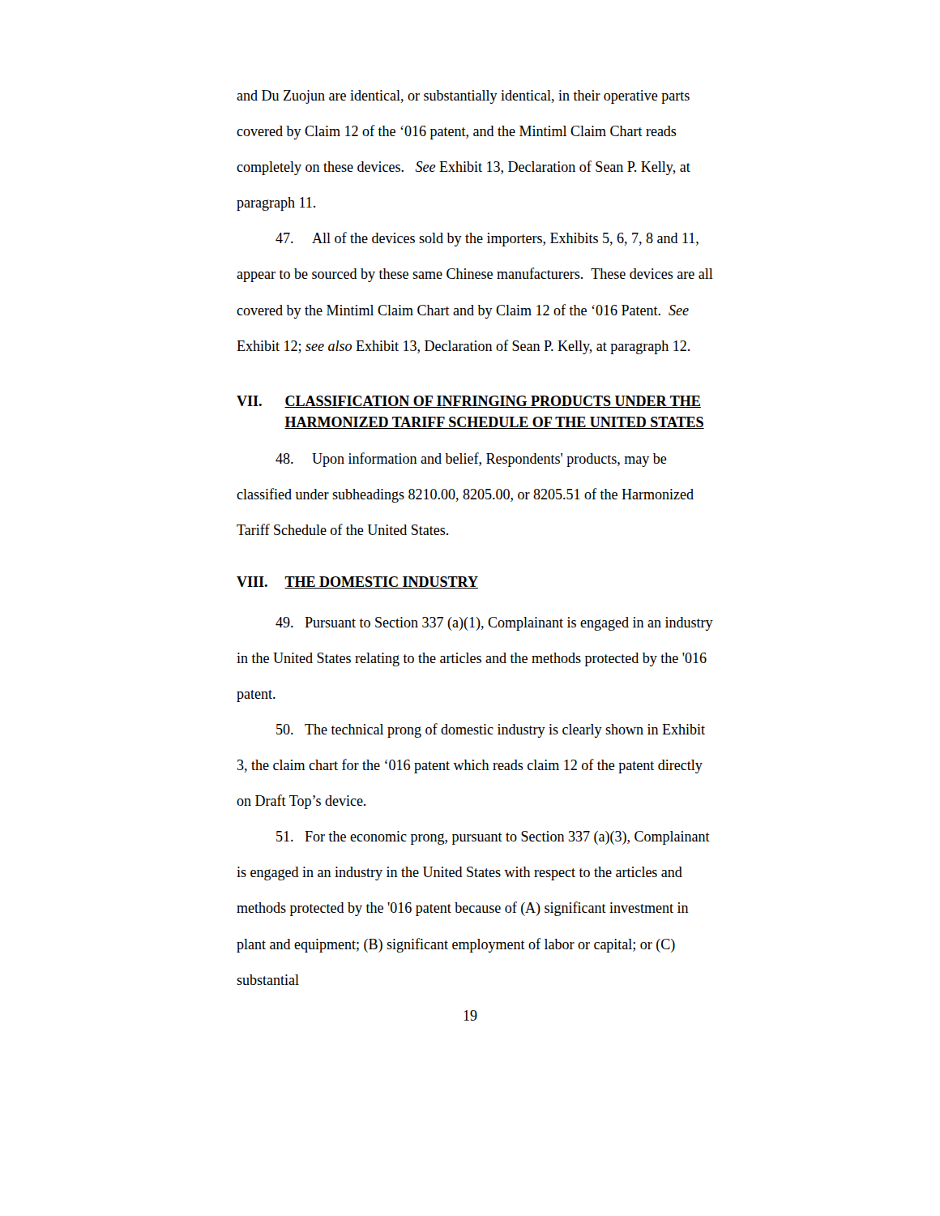and Du Zuojun are identical, or substantially identical, in their operative parts covered by Claim 12 of the ‘016 patent, and the Mintiml Claim Chart reads completely on these devices. See Exhibit 13, Declaration of Sean P. Kelly, at paragraph 11.
47. All of the devices sold by the importers, Exhibits 5, 6, 7, 8 and 11, appear to be sourced by these same Chinese manufacturers. These devices are all covered by the Mintiml Claim Chart and by Claim 12 of the ‘016 Patent. See Exhibit 12; see also Exhibit 13, Declaration of Sean P. Kelly, at paragraph 12.
VII.
CLASSIFICATION OF INFRINGING PRODUCTS UNDER THE HARMONIZED TARIFF SCHEDULE OF THE UNITED STATES
48. Upon information and belief, Respondents' products, may be classified under subheadings 8210.00, 8205.00, or 8205.51 of the Harmonized Tariff Schedule of the United States.
VIII.
THE DOMESTIC INDUSTRY
49. Pursuant to Section 337 (a)(1), Complainant is engaged in an industry in the United States relating to the articles and the methods protected by the '016 patent.
50. The technical prong of domestic industry is clearly shown in Exhibit 3, the claim chart for the ‘016 patent which reads claim 12 of the patent directly on Draft Top’s device.
51. For the economic prong, pursuant to Section 337 (a)(3), Complainant is engaged in an industry in the United States with respect to the articles and methods protected by the '016 patent because of (A) significant investment in plant and equipment; (B) significant employment of labor or capital; or (C) substantial
19